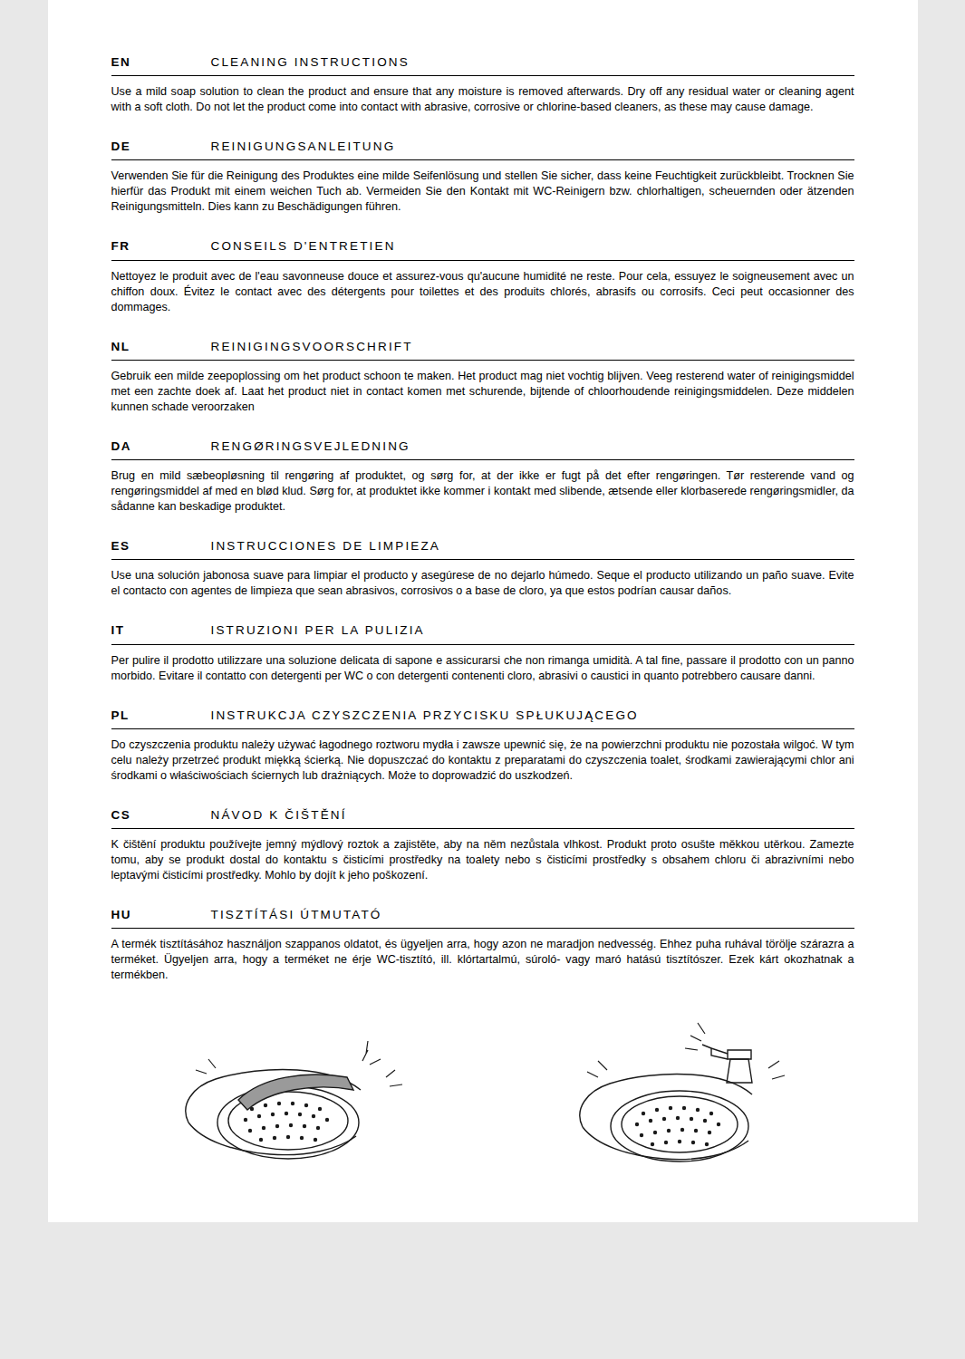EN CLEANING INSTRUCTIONS
Use a mild soap solution to clean the product and ensure that any moisture is removed afterwards. Dry off any residual water or cleaning agent with a soft cloth. Do not let the product come into contact with abrasive, corrosive or chlorine-based cleaners, as these may cause damage.
DE REINIGUNGSANLEITUNG
Verwenden Sie für die Reinigung des Produktes eine milde Seifenlösung und stellen Sie sicher, dass keine Feuchtigkeit zurückbleibt. Trocknen Sie hierfür das Produkt mit einem weichen Tuch ab. Vermeiden Sie den Kontakt mit WC-Reinigern bzw. chlorhaltigen, scheuernden oder ätzenden Reinigungsmitteln. Dies kann zu Beschädigungen führen.
FR CONSEILS D'ENTRETIEN
Nettoyez le produit avec de l'eau savonneuse douce et assurez-vous qu'aucune humidité ne reste. Pour cela, essuyez le soigneusement avec un chiffon doux. Évitez le contact avec des détergents pour toilettes et des produits chlorés, abrasifs ou corrosifs. Ceci peut occasionner des dommages.
NL REINIGINGSVOORSCHRIFT
Gebruik een milde zeepoplossing om het product schoon te maken. Het product mag niet vochtig blijven. Veeg resterend water of reinigingsmiddel met een zachte doek af. Laat het product niet in contact komen met schurende, bijtende of chloorhoudende reinigingsmiddelen. Deze middelen kunnen schade veroorzaken
DA RENGØRINGSVEJLEDNING
Brug en mild sæbeopløsning til rengøring af produktet, og sørg for, at der ikke er fugt på det efter rengøringen. Tør resterende vand og rengøringsmiddel af med en blød klud. Sørg for, at produktet ikke kommer i kontakt med slibende, ætsende eller klorbaserede rengøringsmidler, da sådanne kan beskadige produktet.
ES INSTRUCCIONES DE LIMPIEZA
Use una solución jabonosa suave para limpiar el producto y asegúrese de no dejarlo húmedo. Seque el producto utilizando un paño suave. Evite el contacto con agentes de limpieza que sean abrasivos, corrosivos o a base de cloro, ya que estos podrían causar daños.
IT ISTRUZIONI PER LA PULIZIA
Per pulire il prodotto utilizzare una soluzione delicata di sapone e assicurarsi che non rimanga umidità. A tal fine, passare il prodotto con un panno morbido. Evitare il contatto con detergenti per WC o con detergenti contenenti cloro, abrasivi o caustici in quanto potrebbero causare danni.
PL INSTRUKCJA CZYSZCZENIA PRZYCISKU SPŁUKUJĄCEGO
Do czyszczenia produktu należy używać łagodnego roztworu mydła i zawsze upewnić się, że na powierzchni produktu nie pozostała wilgoć. W tym celu należy przetrzeć produkt miękką ścierką. Nie dopuszczać do kontaktu z preparatami do czyszczenia toalet, środkami zawierającymi chlor ani środkami o właściwościach ściernych lub drażniących. Może to doprowadzić do uszkodzeń.
CS NÁVOD K ČIŠTĚNÍ
K čištění produktu používejte jemný mýdlový roztok a zajistěte, aby na něm nezůstala vlhkost. Produkt proto osušte měkkou utěrkou. Zamezte tomu, aby se produkt dostal do kontaktu s čisticími prostředky na toalety nebo s čisticími prostředky s obsahem chloru či abrazivními nebo leptavými čisticími prostředky. Mohlo by dojít k jeho poškození.
HU TISZTÍTÁSI ÚTMUTATÓ
A termék tisztításához használjon szappanos oldatot, és ügyeljen arra, hogy azon ne maradjon nedvesség. Ehhez puha ruhával törölje szárazra a terméket. Ügyeljen arra, hogy a terméket ne érje WC-tisztító, ill. klórtartalmú, súroló- vagy maró hatású tisztítószer. Ezek kárt okozhatnak a termékben.